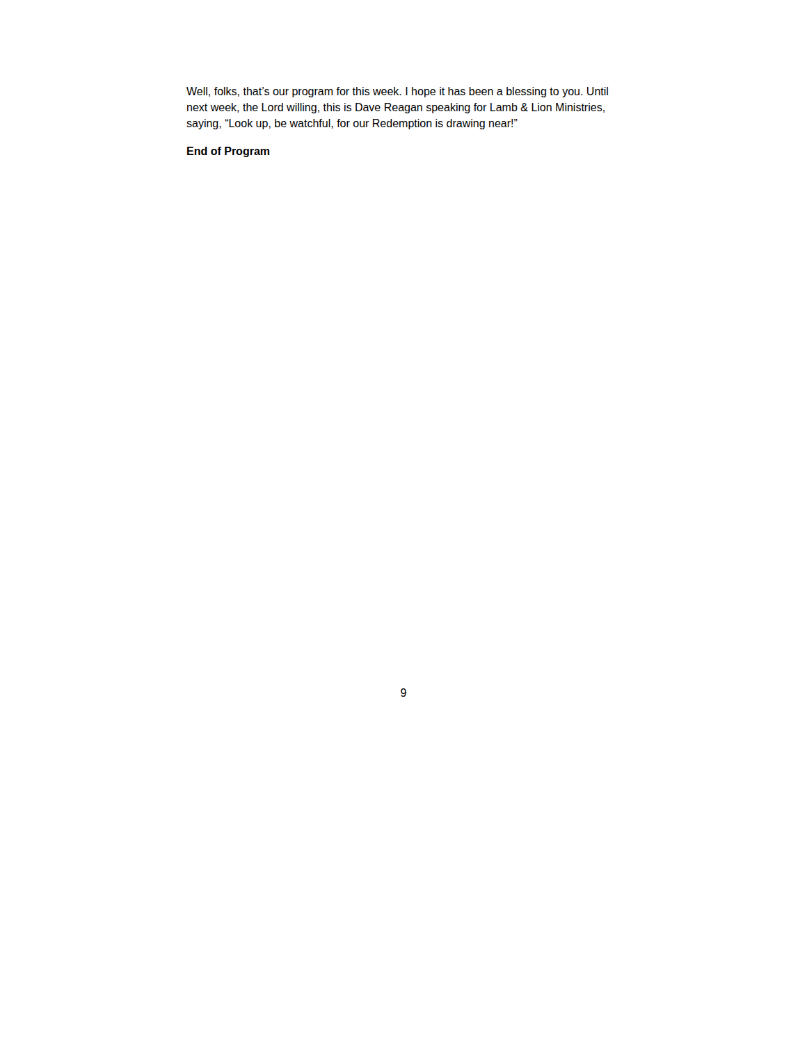Well, folks, that’s our program for this week. I hope it has been a blessing to you. Until next week, the Lord willing, this is Dave Reagan speaking for Lamb & Lion Ministries, saying, “Look up, be watchful, for our Redemption is drawing near!”
End of Program
9